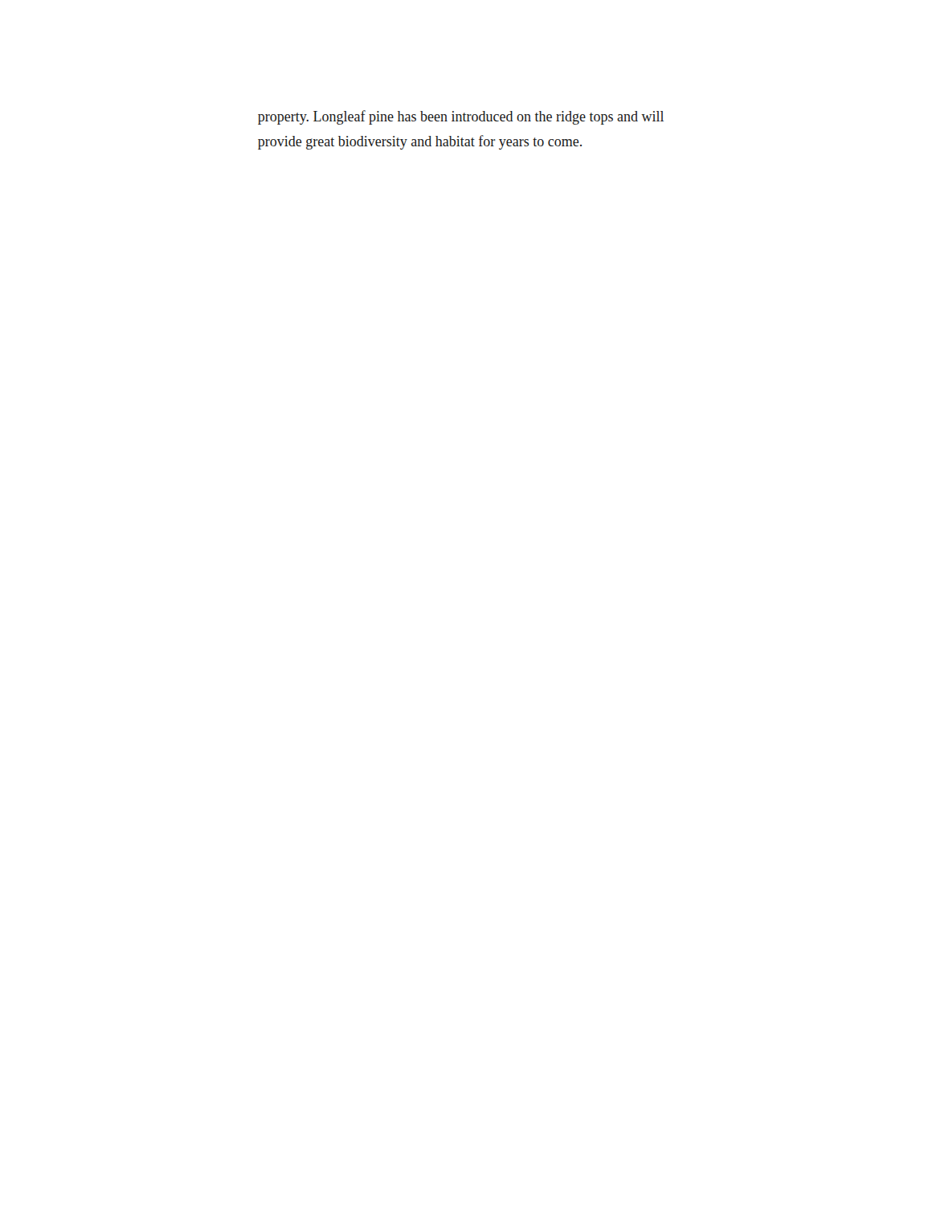property. Longleaf pine has been introduced on the ridge tops and will provide great biodiversity and habitat for years to come.